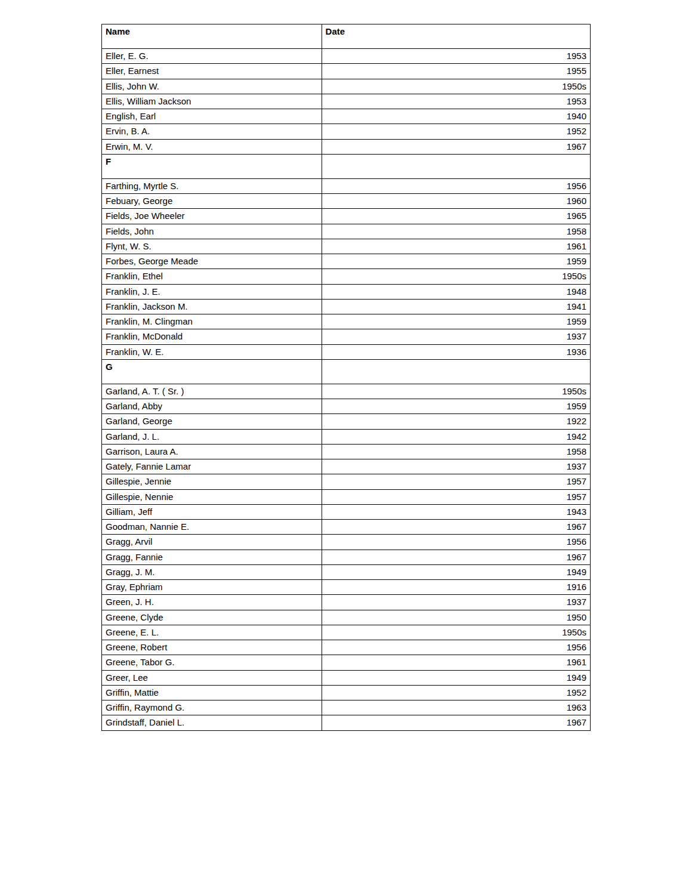| Name | Date |
| --- | --- |
| Eller, E. G. | 1953 |
| Eller, Earnest | 1955 |
| Ellis, John W. | 1950s |
| Ellis, William Jackson | 1953 |
| English, Earl | 1940 |
| Ervin, B. A. | 1952 |
| Erwin, M. V. | 1967 |
| F | |
| Farthing, Myrtle S. | 1956 |
| Febuary, George | 1960 |
| Fields, Joe Wheeler | 1965 |
| Fields, John | 1958 |
| Flynt, W. S. | 1961 |
| Forbes, George Meade | 1959 |
| Franklin, Ethel | 1950s |
| Franklin, J. E. | 1948 |
| Franklin, Jackson M. | 1941 |
| Franklin, M. Clingman | 1959 |
| Franklin, McDonald | 1937 |
| Franklin, W. E. | 1936 |
| G | |
| Garland, A. T. ( Sr. ) | 1950s |
| Garland, Abby | 1959 |
| Garland, George | 1922 |
| Garland, J. L. | 1942 |
| Garrison, Laura A. | 1958 |
| Gately, Fannie Lamar | 1937 |
| Gillespie, Jennie | 1957 |
| Gillespie, Nennie | 1957 |
| Gilliam, Jeff | 1943 |
| Goodman, Nannie E. | 1967 |
| Gragg, Arvil | 1956 |
| Gragg, Fannie | 1967 |
| Gragg, J. M. | 1949 |
| Gray, Ephriam | 1916 |
| Green, J. H. | 1937 |
| Greene, Clyde | 1950 |
| Greene, E. L. | 1950s |
| Greene, Robert | 1956 |
| Greene, Tabor G. | 1961 |
| Greer, Lee | 1949 |
| Griffin, Mattie | 1952 |
| Griffin, Raymond G. | 1963 |
| Grindstaff, Daniel L. | 1967 |